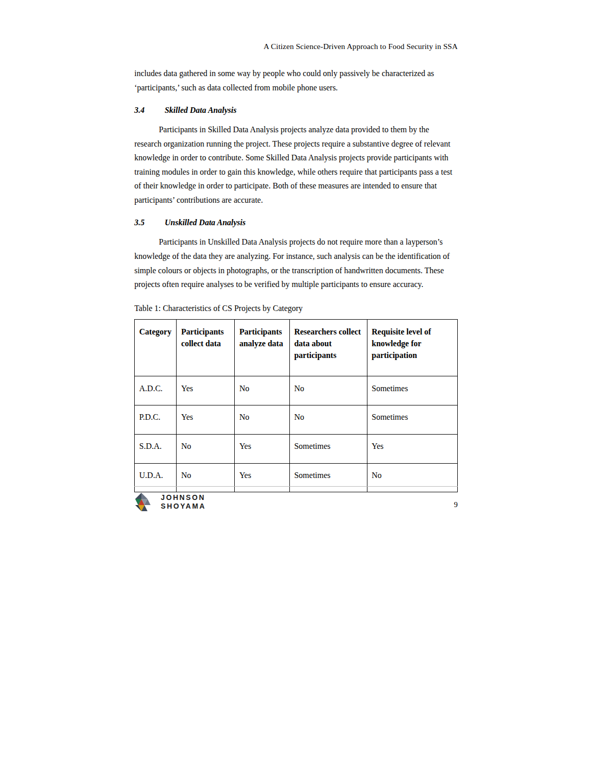A Citizen Science-Driven Approach to Food Security in SSA
includes data gathered in some way by people who could only passively be characterized as ‘participants,’ such as data collected from mobile phone users.
3.4 Skilled Data Analysis
Participants in Skilled Data Analysis projects analyze data provided to them by the research organization running the project. These projects require a substantive degree of relevant knowledge in order to contribute. Some Skilled Data Analysis projects provide participants with training modules in order to gain this knowledge, while others require that participants pass a test of their knowledge in order to participate. Both of these measures are intended to ensure that participants’ contributions are accurate.
3.5 Unskilled Data Analysis
Participants in Unskilled Data Analysis projects do not require more than a layperson’s knowledge of the data they are analyzing. For instance, such analysis can be the identification of simple colours or objects in photographs, or the transcription of handwritten documents. These projects often require analyses to be verified by multiple participants to ensure accuracy.
Table 1: Characteristics of CS Projects by Category
| Category | Participants collect data | Participants analyze data | Researchers collect data about participants | Requisite level of knowledge for participation |
| --- | --- | --- | --- | --- |
| A.D.C. | Yes | No | No | Sometimes |
| P.D.C. | Yes | No | No | Sometimes |
| S.D.A. | No | Yes | Sometimes | Yes |
| U.D.A. | No | Yes | Sometimes | No |
JOHNSON
SHOYAMA
9